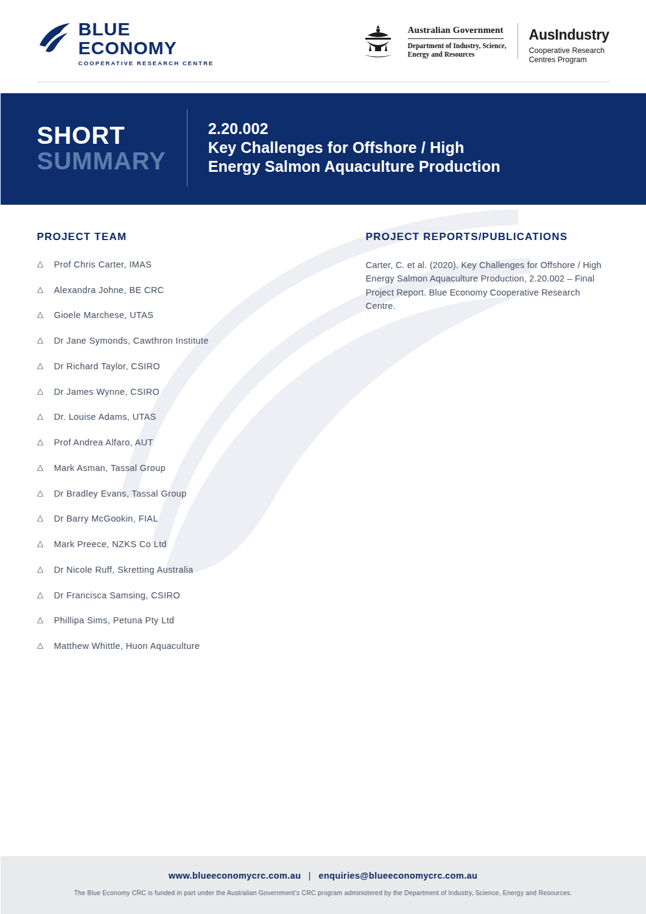BLUE ECONOMY COOPERATIVE RESEARCH CENTRE
Australian Government
Department of Industry, Science,
Energy and Resources
AusIndustry
Cooperative Research
Centres Program
SHORT
SUMMARY
2.20.002 Key Challenges for Offshore / High
Energy Salmon Aquaculture Production
PROJECT TEAM
△Prof Chris Carter, IMAS
△Alexandra Johne, BE CRC
△Gioele Marchese, UTAS
△Dr Jane Symonds, Cawthron Institute
△Dr Richard Taylor, CSIRO
△Dr James Wynne, CSIRO
△Dr. Louise Adams, UTAS
△Prof Andrea Alfaro, AUT
△Mark Asman, Tassal Group
△Dr Bradley Evans, Tassal Group
△Dr Barry McGookin, FIAL
△Mark Preece, NZKS Co Ltd
△Dr Nicole Ruff, Skretting Australia
△Dr Francisca Samsing, CSIRO
△Phillipa Sims, Petuna Pty Ltd
△Matthew Whittle, Huon Aquaculture
PROJECT REPORTS/PUBLICATIONS
Carter, C. et al. (2020). Key Challenges for Offshore / High Energy Salmon Aquaculture Production, 2.20.002 – Final Project Report. Blue Economy Cooperative Research Centre.
www.blueeconomycrc.com.au | enquiries@blueeconomycrc.com.au
The Blue Economy CRC is funded in part under the Australian Government’s CRC program administered by the Department of Industry, Science, Energy and Resources.